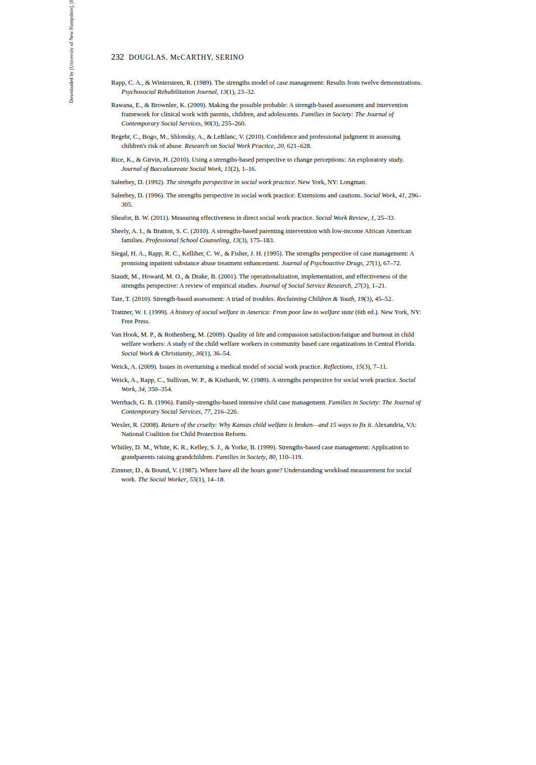Downloaded by [University of New Hampshire], [Emily M. Douglas] at 10:59 08 April 2014
232 DOUGLAS, McCARTHY, SERINO
Rapp, C. A., & Wintersteen, R. (1989). The strengths model of case management: Results from twelve demonstrations. Psychosocial Rehabilitation Journal, 13(1), 23–32.
Rawana, E., & Brownlee, K. (2009). Making the possible probable: A strength-based assessment and intervention framework for clinical work with parents, children, and adolescents. Families in Society: The Journal of Contemporary Social Services, 90(3), 255–260.
Regehr, C., Bogo, M., Shlonsky, A., & LeBlanc, V. (2010). Confidence and professional judgment in assessing children's risk of abuse. Research on Social Work Practice, 20, 621–628.
Rice, K., & Girvin, H. (2010). Using a strengths-based perspective to change perceptions: An exploratory study. Journal of Baccalaureate Social Work, 15(2), 1–16.
Saleebey, D. (1992). The strengths perspective in social work practice. New York, NY: Longman.
Saleebey, D. (1996). The strengths perspective in social work practice: Extensions and cautions. Social Work, 41, 296–305.
Sheafor, B. W. (2011). Measuring effectiveness in direct social work practice. Social Work Review, 1, 25–33.
Sheely, A. I., & Bratton, S. C. (2010). A strengths-based parenting intervention with low-income African American families. Professional School Counseling, 13(3), 175–183.
Siegal, H. A., Rapp, R. C., Kelliher, C. W., & Fisher, J. H. (1995). The strengths perspective of case management: A promising inpatient substance abuse treatment enhancement. Journal of Psychoactive Drugs, 27(1), 67–72.
Staudt, M., Howard, M. O., & Drake, B. (2001). The operationalization, implementation, and effectiveness of the strengths perspective: A review of empirical studies. Journal of Social Service Research, 27(3), 1–21.
Tate, T. (2010). Strength-based assessment: A triad of troubles. Reclaiming Children & Youth, 19(3), 45–52.
Trattner, W. I. (1999). A history of social welfare in America: From poor law to welfare state (6th ed.). New York, NY: Free Press.
Van Hook, M. P., & Rothenberg, M. (2009). Quality of life and compassion satisfaction/fatigue and burnout in child welfare workers: A study of the child welfare workers in community based care organizations in Central Florida. Social Work & Christianity, 36(1), 36–54.
Weick, A. (2009). Issues in overturning a medical model of social work practice. Reflections, 15(3), 7–11.
Weick, A., Rapp, C., Sullivan, W. P., & Kisthardt, W. (1989). A strengths perspective for social work practice. Social Work, 34, 350–354.
Werrbach, G. B. (1996). Family-strengths-based intensive child case management. Families in Society: The Journal of Contemporary Social Services, 77, 216–226.
Wexler, R. (2008). Return of the cruelty: Why Kansas child welfare is broken—and 15 ways to fix it. Alexandria, VA: National Coalition for Child Protection Reform.
Whitley, D. M., White, K. R., Kelley, S. J., & Yorke, B. (1999). Strengths-based case management: Application to grandparents raising grandchildren. Families in Society, 80, 110–119.
Zimmer, D., & Bound, V. (1987). Where have all the hours gone? Understanding workload measurement for social work. The Social Worker, 55(1), 14–18.